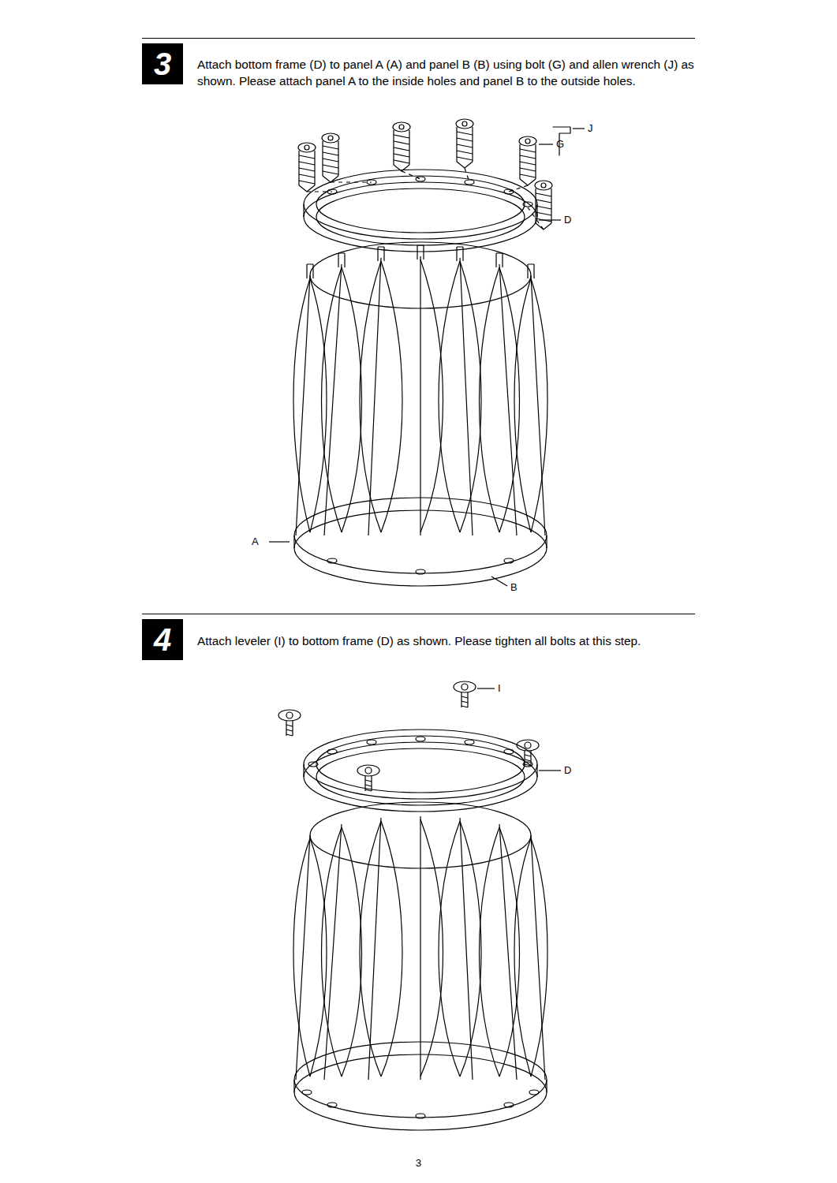3
Attach bottom frame (D) to panel A (A) and panel B (B) using bolt (G) and allen wrench (J) as shown. Please attach panel A to the inside holes and panel B to the outside holes.
J G D A B
4
Attach leveler (I) to bottom frame (D) as shown. Please tighten all bolts at this step.
I D
3